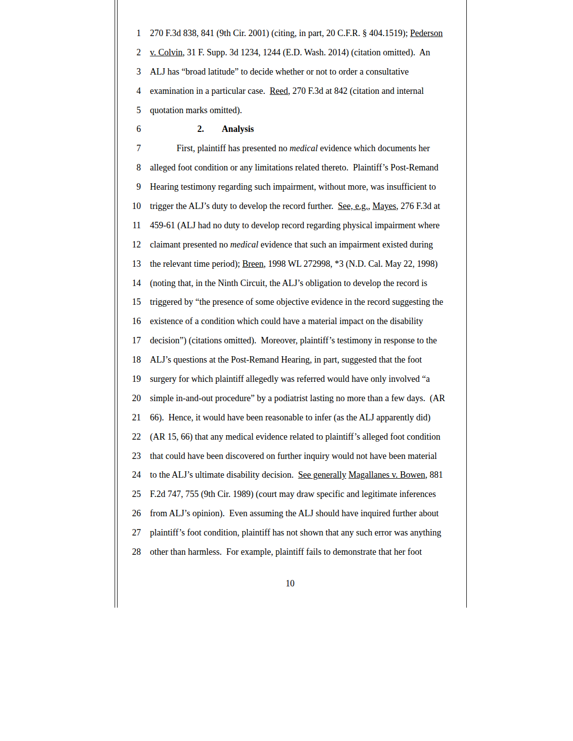| 1 | 270 F.3d 838, 841 (9th Cir. 2001) (citing, in part, 20 C.F.R. § 404.1519); Pederson |
| 2 | v. Colvin , 31 F. Supp. 3d 1234, 1244 (E.D. Wash. 2014) (citation omitted). An |
| 3 | ALJ has “broad latitude” to decide whether or not to order a consultative |
| 4 | examination in a particular case. Reed , 270 F.3d at 842 (citation and internal |
| 5 | quotation marks omitted). |
| 6 | 2. Analysis |
| 7 | First, plaintiff has presented no medical evidence which documents her |
| 8 | alleged foot condition or any limitations related thereto. Plaintiff’s Post-Remand |
| 9 | Hearing testimony regarding such impairment, without more, was insufficient to |
| 10 | trigger the ALJ’s duty to develop the record further. See, e.g. , Mayes , 276 F.3d at |
| 11 | 459-61 (ALJ had no duty to develop record regarding physical impairment where |
| 12 | claimant presented no medical evidence that such an impairment existed during |
| 13 | the relevant time period); Breen , 1998 WL 272998, *3 (N.D. Cal. May 22, 1998) |
| 14 | (noting that, in the Ninth Circuit, the ALJ’s obligation to develop the record is |
| 15 | triggered by “the presence of some objective evidence in the record suggesting the |
| 16 | existence of a condition which could have a material impact on the disability |
| 17 | decision”) (citations omitted). Moreover, plaintiff’s testimony in response to the |
| 18 | ALJ’s questions at the Post-Remand Hearing, in part, suggested that the foot |
| 19 | surgery for which plaintiff allegedly was referred would have only involved “a |
| 20 | simple in-and-out procedure” by a podiatrist lasting no more than a few days. (AR |
| 21 | 66). Hence, it would have been reasonable to infer (as the ALJ apparently did) |
| 22 | (AR 15, 66) that any medical evidence related to plaintiff’s alleged foot condition |
| 23 | that could have been discovered on further inquiry would not have been material |
| 24 | to the ALJ’s ultimate disability decision. See generally Magallanes v. Bowen , 881 |
| 25 | F.2d 747, 755 (9th Cir. 1989) (court may draw specific and legitimate inferences |
| 26 | from ALJ’s opinion). Even assuming the ALJ should have inquired further about |
| 27 | plaintiff’s foot condition, plaintiff has not shown that any such error was anything |
| 28 | other than harmless. For example, plaintiff fails to demonstrate that her foot |
10